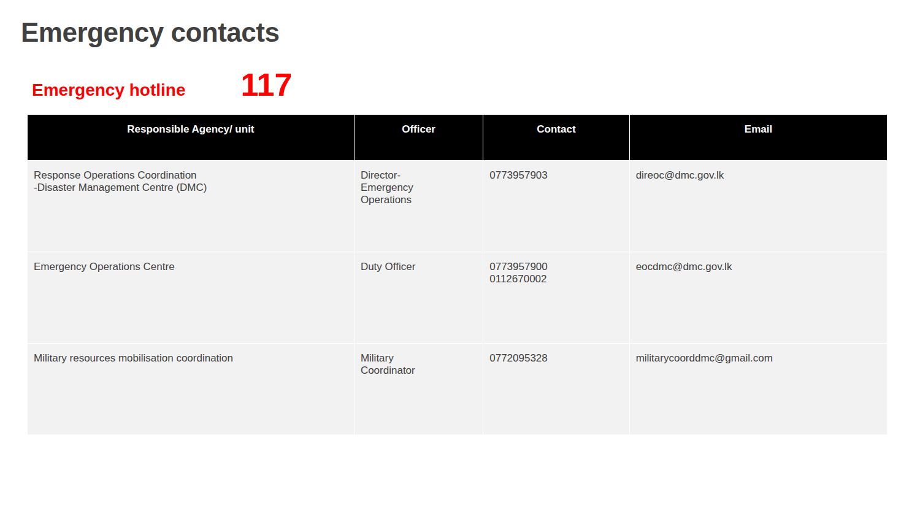Emergency contacts
Emergency hotline 117
| Responsible Agency/ unit | Officer | Contact | Email |
| --- | --- | --- | --- |
| Response Operations Coordination -Disaster Management Centre (DMC) | Director- Emergency Operations | 0773957903 | direoc@dmc.gov.lk |
| Emergency Operations Centre | Duty Officer | 0773957900 0112670002 | eocdmc@dmc.gov.lk |
| Military resources mobilisation coordination | Military Coordinator | 0772095328 | militarycoorddmc@gmail.com |